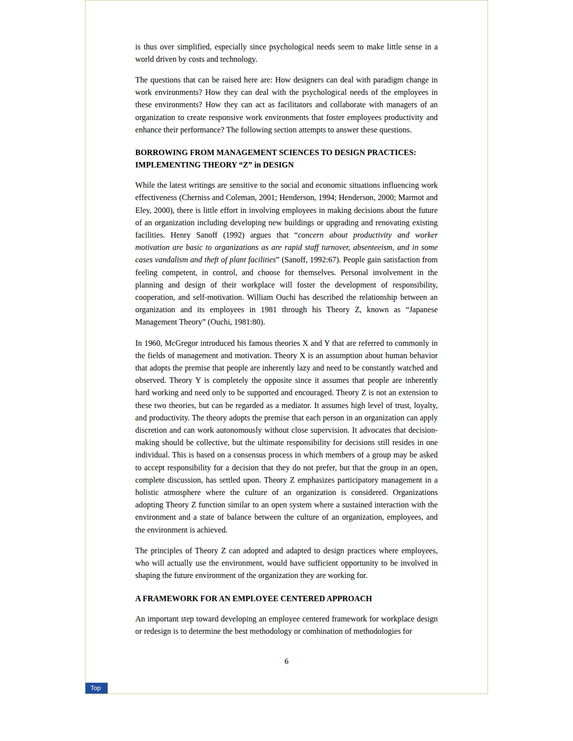is thus over simplified, especially since psychological needs seem to make little sense in a world driven by costs and technology.
The questions that can be raised here are: How designers can deal with paradigm change in work environments? How they can deal with the psychological needs of the employees in these environments? How they can act as facilitators and collaborate with managers of an organization to create responsive work environments that foster employees productivity and enhance their performance? The following section attempts to answer these questions.
BORROWING FROM MANAGEMENT SCIENCES TO DESIGN PRACTICES: IMPLEMENTING THEORY “Z” in DESIGN
While the latest writings are sensitive to the social and economic situations influencing work effectiveness (Cherniss and Coleman, 2001; Henderson, 1994; Henderson, 2000; Marmot and Eley, 2000), there is little effort in involving employees in making decisions about the future of an organization including developing new buildings or upgrading and renovating existing facilities. Henry Sanoff (1992) argues that “concern about productivity and worker motivation are basic to organizations as are rapid staff turnover, absenteeism, and in some cases vandalism and theft of plant facilities” (Sanoff, 1992:67). People gain satisfaction from feeling competent, in control, and choose for themselves. Personal involvement in the planning and design of their workplace will foster the development of responsibility, cooperation, and self-motivation. William Ouchi has described the relationship between an organization and its employees in 1981 through his Theory Z, known as “Japanese Management Theory” (Ouchi, 1981:80).
In 1960, McGregor introduced his famous theories X and Y that are referred to commonly in the fields of management and motivation. Theory X is an assumption about human behavior that adopts the premise that people are inherently lazy and need to be constantly watched and observed. Theory Y is completely the opposite since it assumes that people are inherently hard working and need only to be supported and encouraged. Theory Z is not an extension to these two theories, but can be regarded as a mediator. It assumes high level of trust, loyalty, and productivity. The theory adopts the premise that each person in an organization can apply discretion and can work autonomously without close supervision. It advocates that decision-making should be collective, but the ultimate responsibility for decisions still resides in one individual. This is based on a consensus process in which members of a group may be asked to accept responsibility for a decision that they do not prefer, but that the group in an open, complete discussion, has settled upon. Theory Z emphasizes participatory management in a holistic atmosphere where the culture of an organization is considered. Organizations adopting Theory Z function similar to an open system where a sustained interaction with the environment and a state of balance between the culture of an organization, employees, and the environment is achieved.
The principles of Theory Z can adopted and adapted to design practices where employees, who will actually use the environment, would have sufficient opportunity to be involved in shaping the future environment of the organization they are working for.
A FRAMEWORK FOR AN EMPLOYEE CENTERED APPROACH
An important step toward developing an employee centered framework for workplace design or redesign is to determine the best methodology or combination of methodologies for
6
Top